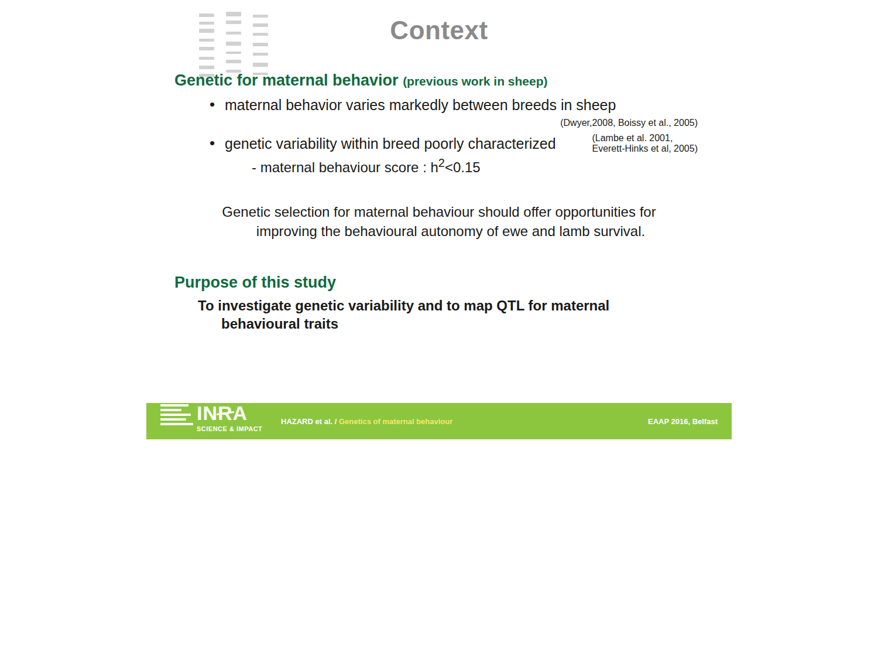Context
Genetic for maternal behavior (previous work in sheep)
maternal behavior varies markedly between breeds in sheep
(Dwyer,2008, Boissy et al., 2005)
genetic variability within breed poorly characterized
- maternal behaviour score : h2<0.15
(Lambe et al. 2001,
Everett-Hinks et al, 2005)
Genetic selection for maternal behaviour should offer opportunities for improving the behavioural autonomy of ewe and lamb survival.
Purpose of this study
To investigate genetic variability and to map QTL for maternal behavioural traits
HAZARD et al. / Genetics of maternal behaviour
EAAP 2016, Belfast
INRA
SCIENCE & IMPACT